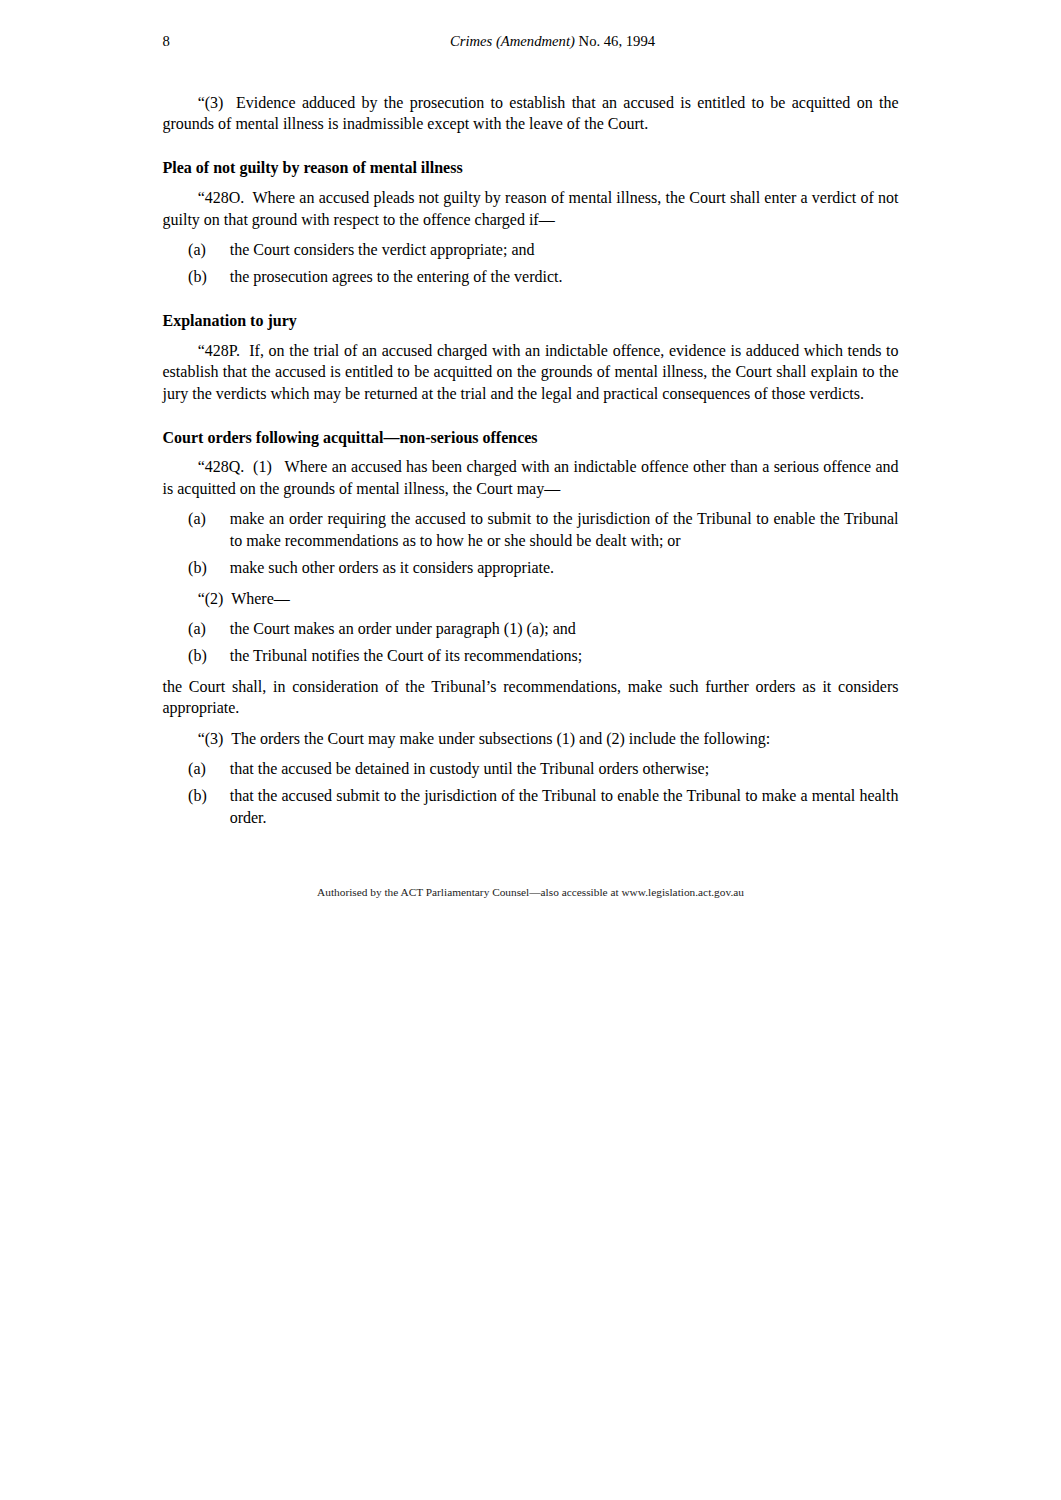8
Crimes (Amendment) No. 46, 1994
“(3) Evidence adduced by the prosecution to establish that an accused is entitled to be acquitted on the grounds of mental illness is inadmissible except with the leave of the Court.
Plea of not guilty by reason of mental illness
“428O. Where an accused pleads not guilty by reason of mental illness, the Court shall enter a verdict of not guilty on that ground with respect to the offence charged if—
(a) the Court considers the verdict appropriate; and
(b) the prosecution agrees to the entering of the verdict.
Explanation to jury
“428P. If, on the trial of an accused charged with an indictable offence, evidence is adduced which tends to establish that the accused is entitled to be acquitted on the grounds of mental illness, the Court shall explain to the jury the verdicts which may be returned at the trial and the legal and practical consequences of those verdicts.
Court orders following acquittal—non-serious offences
“428Q. (1) Where an accused has been charged with an indictable offence other than a serious offence and is acquitted on the grounds of mental illness, the Court may—
(a) make an order requiring the accused to submit to the jurisdiction of the Tribunal to enable the Tribunal to make recommendations as to how he or she should be dealt with; or
(b) make such other orders as it considers appropriate.
“(2) Where—
(a) the Court makes an order under paragraph (1) (a); and
(b) the Tribunal notifies the Court of its recommendations;
the Court shall, in consideration of the Tribunal’s recommendations, make such further orders as it considers appropriate.
“(3) The orders the Court may make under subsections (1) and (2) include the following:
(a) that the accused be detained in custody until the Tribunal orders otherwise;
(b) that the accused submit to the jurisdiction of the Tribunal to enable the Tribunal to make a mental health order.
Authorised by the ACT Parliamentary Counsel—also accessible at www.legislation.act.gov.au